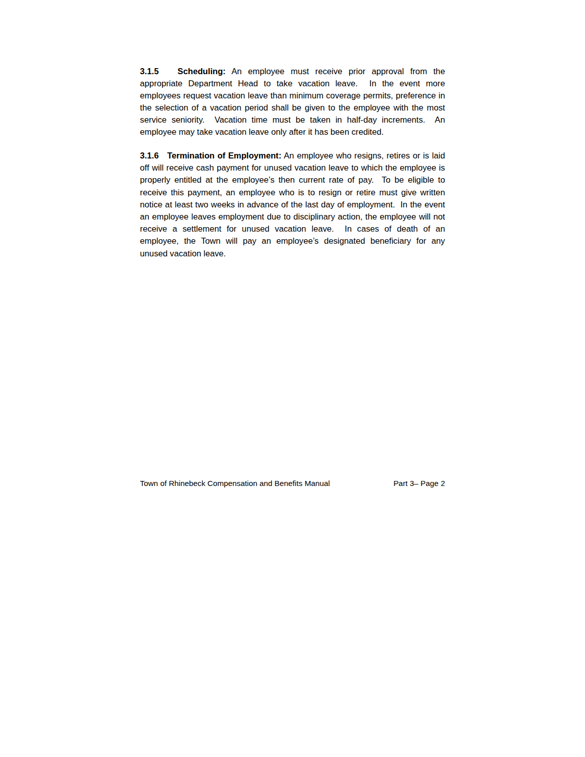3.1.5 Scheduling: An employee must receive prior approval from the appropriate Department Head to take vacation leave. In the event more employees request vacation leave than minimum coverage permits, preference in the selection of a vacation period shall be given to the employee with the most service seniority. Vacation time must be taken in half-day increments. An employee may take vacation leave only after it has been credited.
3.1.6 Termination of Employment: An employee who resigns, retires or is laid off will receive cash payment for unused vacation leave to which the employee is properly entitled at the employee’s then current rate of pay. To be eligible to receive this payment, an employee who is to resign or retire must give written notice at least two weeks in advance of the last day of employment. In the event an employee leaves employment due to disciplinary action, the employee will not receive a settlement for unused vacation leave. In cases of death of an employee, the Town will pay an employee’s designated beneficiary for any unused vacation leave.
Town of Rhinebeck Compensation and Benefits Manual
Part 3– Page 2